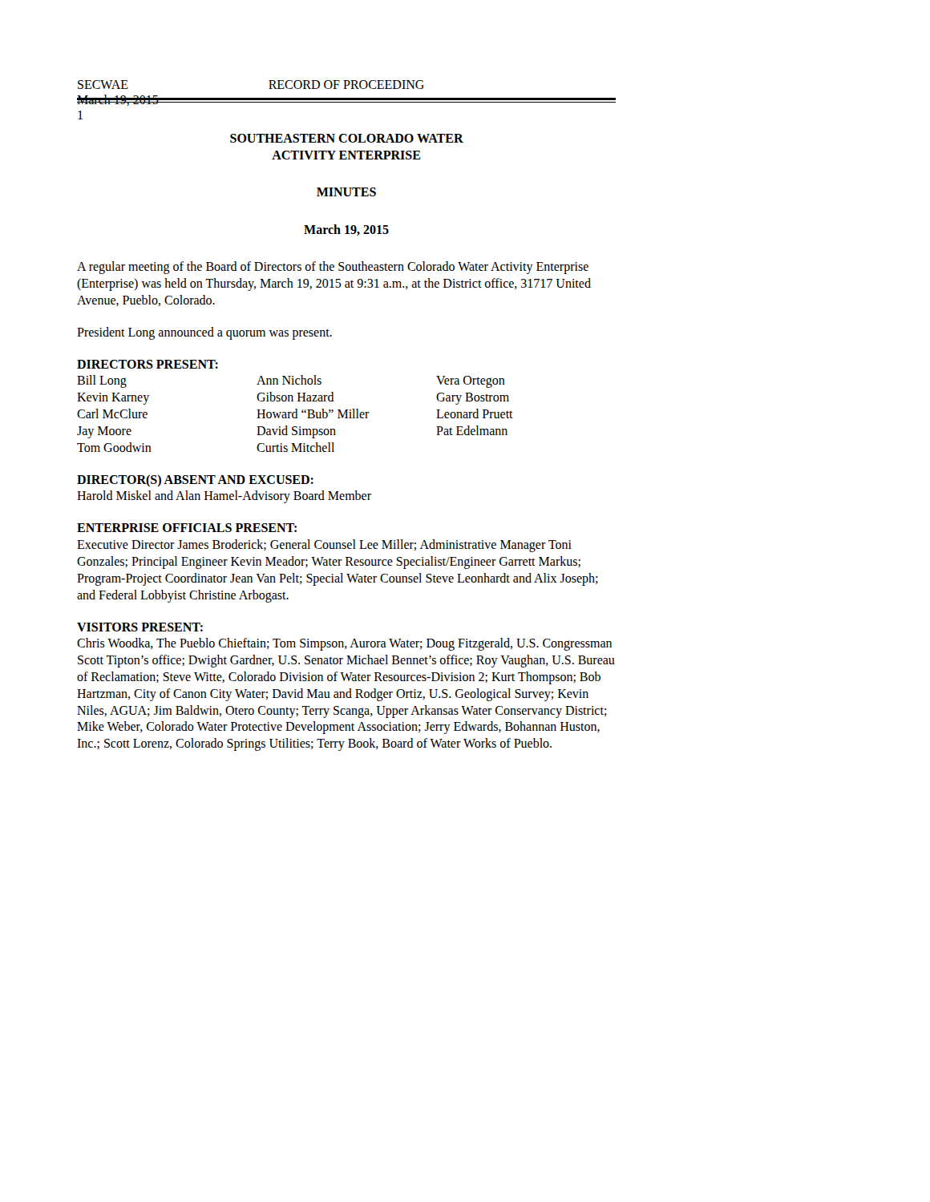SECWAE
March 19, 2015
1
RECORD OF PROCEEDING
SOUTHEASTERN COLORADO WATER
ACTIVITY ENTERPRISE
MINUTES
March 19, 2015
A regular meeting of the Board of Directors of the Southeastern Colorado Water Activity Enterprise (Enterprise) was held on Thursday, March 19, 2015 at 9:31 a.m., at the District office, 31717 United Avenue, Pueblo, Colorado.
President Long announced a quorum was present.
DIRECTORS PRESENT:
| Bill Long | Ann Nichols | Vera Ortegon |
| Kevin Karney | Gibson Hazard | Gary Bostrom |
| Carl McClure | Howard “Bub” Miller | Leonard Pruett |
| Jay Moore | David Simpson | Pat Edelmann |
| Tom Goodwin | Curtis Mitchell | |
DIRECTOR(S) ABSENT AND EXCUSED:
Harold Miskel and Alan Hamel-Advisory Board Member
ENTERPRISE OFFICIALS PRESENT:
Executive Director James Broderick; General Counsel Lee Miller; Administrative Manager Toni Gonzales; Principal Engineer Kevin Meador; Water Resource Specialist/Engineer Garrett Markus; Program-Project Coordinator Jean Van Pelt; Special Water Counsel Steve Leonhardt and Alix Joseph; and Federal Lobbyist Christine Arbogast.
VISITORS PRESENT:
Chris Woodka, The Pueblo Chieftain; Tom Simpson, Aurora Water; Doug Fitzgerald, U.S. Congressman Scott Tipton’s office; Dwight Gardner, U.S. Senator Michael Bennet’s office; Roy Vaughan, U.S. Bureau of Reclamation; Steve Witte, Colorado Division of Water Resources-Division 2; Kurt Thompson; Bob Hartzman, City of Canon City Water; David Mau and Rodger Ortiz, U.S. Geological Survey; Kevin Niles, AGUA; Jim Baldwin, Otero County; Terry Scanga, Upper Arkansas Water Conservancy District; Mike Weber, Colorado Water Protective Development Association; Jerry Edwards, Bohannan Huston, Inc.; Scott Lorenz, Colorado Springs Utilities; Terry Book, Board of Water Works of Pueblo.